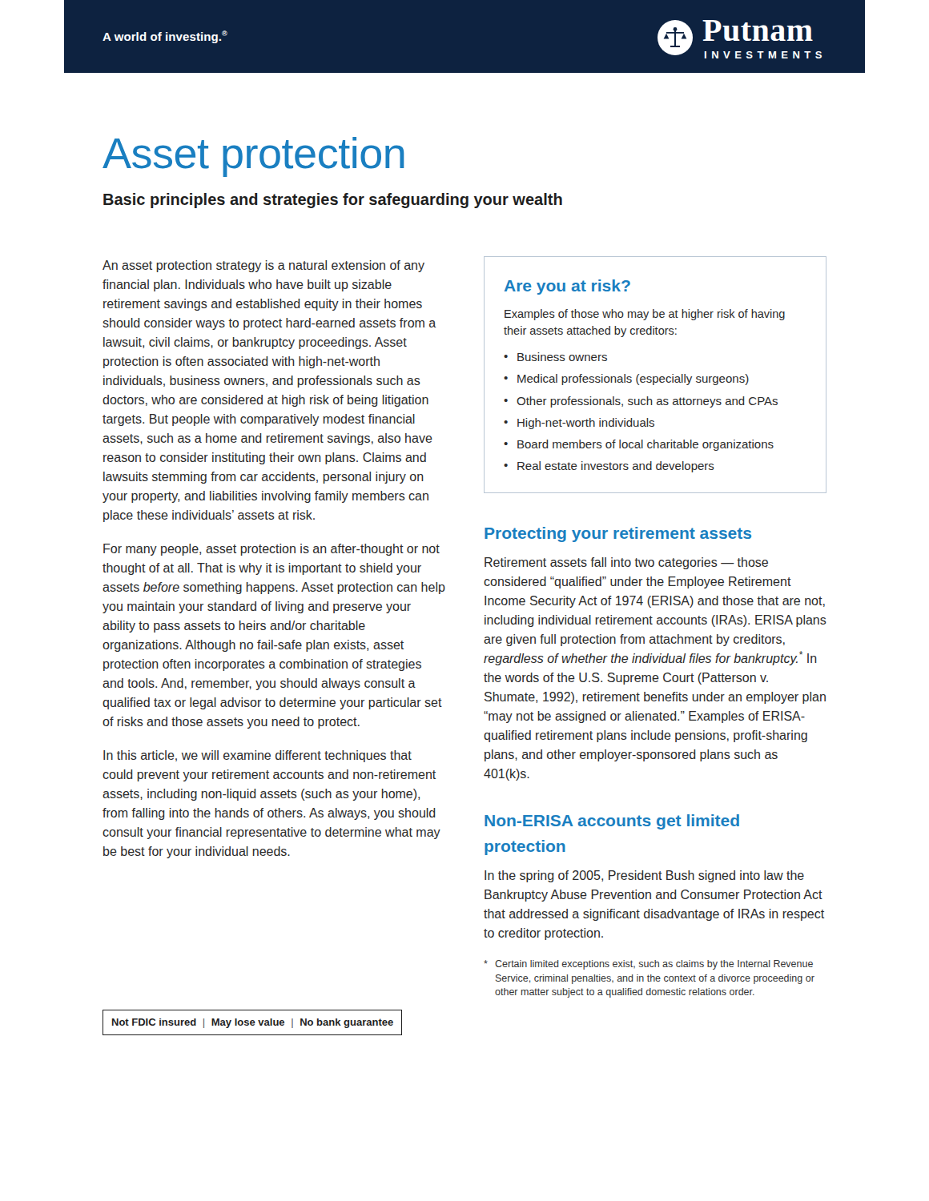A world of investing.®
Putnam INVESTMENTS
Asset protection
Basic principles and strategies for safeguarding your wealth
An asset protection strategy is a natural extension of any financial plan. Individuals who have built up sizable retirement savings and established equity in their homes should consider ways to protect hard-earned assets from a lawsuit, civil claims, or bankruptcy proceedings. Asset protection is often associated with high-net-worth individuals, business owners, and professionals such as doctors, who are considered at high risk of being litigation targets. But people with comparatively modest financial assets, such as a home and retirement savings, also have reason to consider instituting their own plans. Claims and lawsuits stemming from car accidents, personal injury on your property, and liabilities involving family members can place these individuals’ assets at risk.
For many people, asset protection is an after-thought or not thought of at all. That is why it is important to shield your assets before something happens. Asset protection can help you maintain your standard of living and preserve your ability to pass assets to heirs and/or charitable organizations. Although no fail-safe plan exists, asset protection often incorporates a combination of strategies and tools. And, remember, you should always consult a qualified tax or legal advisor to determine your particular set of risks and those assets you need to protect.
In this article, we will examine different techniques that could prevent your retirement accounts and non-retirement assets, including non-liquid assets (such as your home), from falling into the hands of others. As always, you should consult your financial representative to determine what may be best for your individual needs.
Are you at risk?
Examples of those who may be at higher risk of having their assets attached by creditors:
Business owners
Medical professionals (especially surgeons)
Other professionals, such as attorneys and CPAs
High-net-worth individuals
Board members of local charitable organizations
Real estate investors and developers
Protecting your retirement assets
Retirement assets fall into two categories — those considered “qualified” under the Employee Retirement Income Security Act of 1974 (ERISA) and those that are not, including individual retirement accounts (IRAs). ERISA plans are given full protection from attachment by creditors, regardless of whether the individual files for bankruptcy.* In the words of the U.S. Supreme Court (Patterson v. Shumate, 1992), retirement benefits under an employer plan “may not be assigned or alienated.” Examples of ERISA-qualified retirement plans include pensions, profit-sharing plans, and other employer-sponsored plans such as 401(k)s.
Non-ERISA accounts get limited protection
In the spring of 2005, President Bush signed into law the Bankruptcy Abuse Prevention and Consumer Protection Act that addressed a significant disadvantage of IRAs in respect to creditor protection.
*Certain limited exceptions exist, such as claims by the Internal Revenue Service, criminal penalties, and in the context of a divorce proceeding or other matter subject to a qualified domestic relations order.
Not FDIC insured | May lose value | No bank guarantee